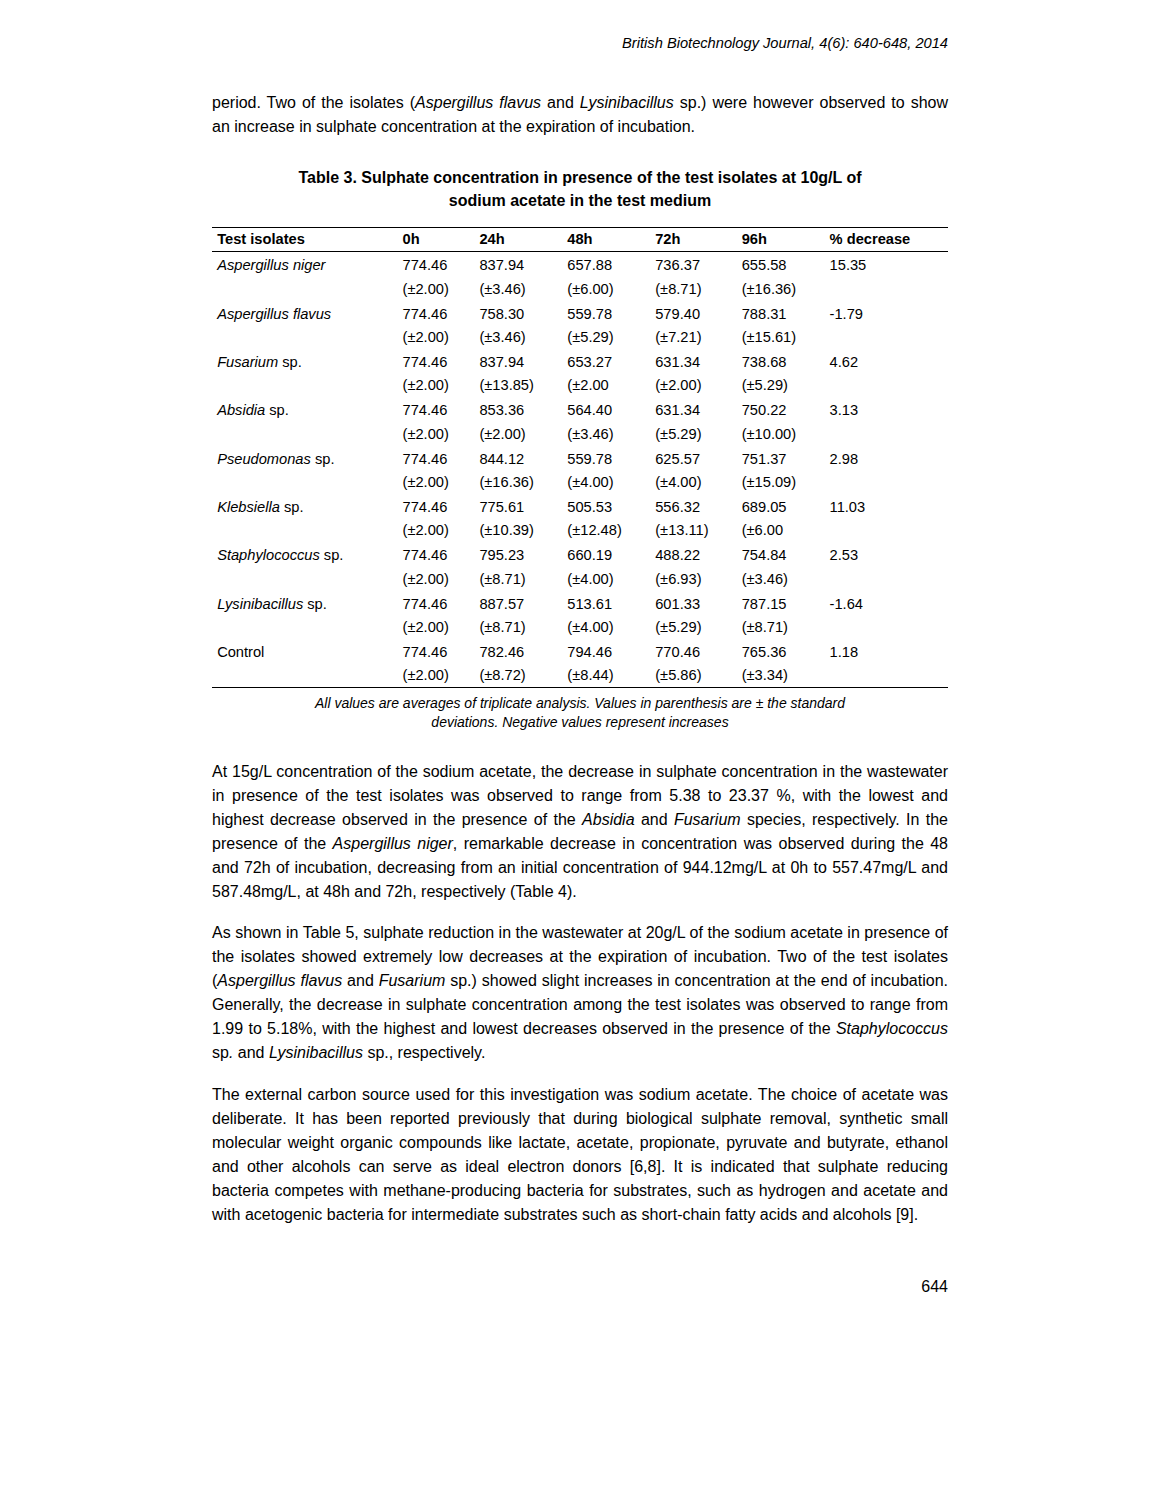British Biotechnology Journal, 4(6): 640-648, 2014
period. Two of the isolates (Aspergillus flavus and Lysinibacillus sp.) were however observed to show an increase in sulphate concentration at the expiration of incubation.
Table 3. Sulphate concentration in presence of the test isolates at 10g/L of sodium acetate in the test medium
| Test isolates | 0h | 24h | 48h | 72h | 96h | % decrease |
| --- | --- | --- | --- | --- | --- | --- |
| Aspergillus niger | 774.46 | 837.94 | 657.88 | 736.37 | 655.58 | 15.35 |
| | (±2.00) | (±3.46) | (±6.00) | (±8.71) | (±16.36) | |
| Aspergillus flavus | 774.46 | 758.30 | 559.78 | 579.40 | 788.31 | -1.79 |
| | (±2.00) | (±3.46) | (±5.29) | (±7.21) | (±15.61) | |
| Fusarium sp. | 774.46 | 837.94 | 653.27 | 631.34 | 738.68 | 4.62 |
| | (±2.00) | (±13.85) | (±2.00 | (±2.00) | (±5.29) | |
| Absidia sp. | 774.46 | 853.36 | 564.40 | 631.34 | 750.22 | 3.13 |
| | (±2.00) | (±2.00) | (±3.46) | (±5.29) | (±10.00) | |
| Pseudomonas sp. | 774.46 | 844.12 | 559.78 | 625.57 | 751.37 | 2.98 |
| | (±2.00) | (±16.36) | (±4.00) | (±4.00) | (±15.09) | |
| Klebsiella sp. | 774.46 | 775.61 | 505.53 | 556.32 | 689.05 | 11.03 |
| | (±2.00) | (±10.39) | (±12.48) | (±13.11) | (±6.00 | |
| Staphylococcus sp. | 774.46 | 795.23 | 660.19 | 488.22 | 754.84 | 2.53 |
| | (±2.00) | (±8.71) | (±4.00) | (±6.93) | (±3.46) | |
| Lysinibacillus sp. | 774.46 | 887.57 | 513.61 | 601.33 | 787.15 | -1.64 |
| | (±2.00) | (±8.71) | (±4.00) | (±5.29) | (±8.71) | |
| Control | 774.46 | 782.46 | 794.46 | 770.46 | 765.36 | 1.18 |
| | (±2.00) | (±8.72) | (±8.44) | (±5.86) | (±3.34) | |
All values are averages of triplicate analysis. Values in parenthesis are ± the standard deviations. Negative values represent increases
At 15g/L concentration of the sodium acetate, the decrease in sulphate concentration in the wastewater in presence of the test isolates was observed to range from 5.38 to 23.37 %, with the lowest and highest decrease observed in the presence of the Absidia and Fusarium species, respectively. In the presence of the Aspergillus niger, remarkable decrease in concentration was observed during the 48 and 72h of incubation, decreasing from an initial concentration of 944.12mg/L at 0h to 557.47mg/L and 587.48mg/L, at 48h and 72h, respectively (Table 4).
As shown in Table 5, sulphate reduction in the wastewater at 20g/L of the sodium acetate in presence of the isolates showed extremely low decreases at the expiration of incubation. Two of the test isolates (Aspergillus flavus and Fusarium sp.) showed slight increases in concentration at the end of incubation. Generally, the decrease in sulphate concentration among the test isolates was observed to range from 1.99 to 5.18%, with the highest and lowest decreases observed in the presence of the Staphylococcus sp. and Lysinibacillus sp., respectively.
The external carbon source used for this investigation was sodium acetate. The choice of acetate was deliberate. It has been reported previously that during biological sulphate removal, synthetic small molecular weight organic compounds like lactate, acetate, propionate, pyruvate and butyrate, ethanol and other alcohols can serve as ideal electron donors [6,8]. It is indicated that sulphate reducing bacteria competes with methane-producing bacteria for substrates, such as hydrogen and acetate and with acetogenic bacteria for intermediate substrates such as short-chain fatty acids and alcohols [9].
644